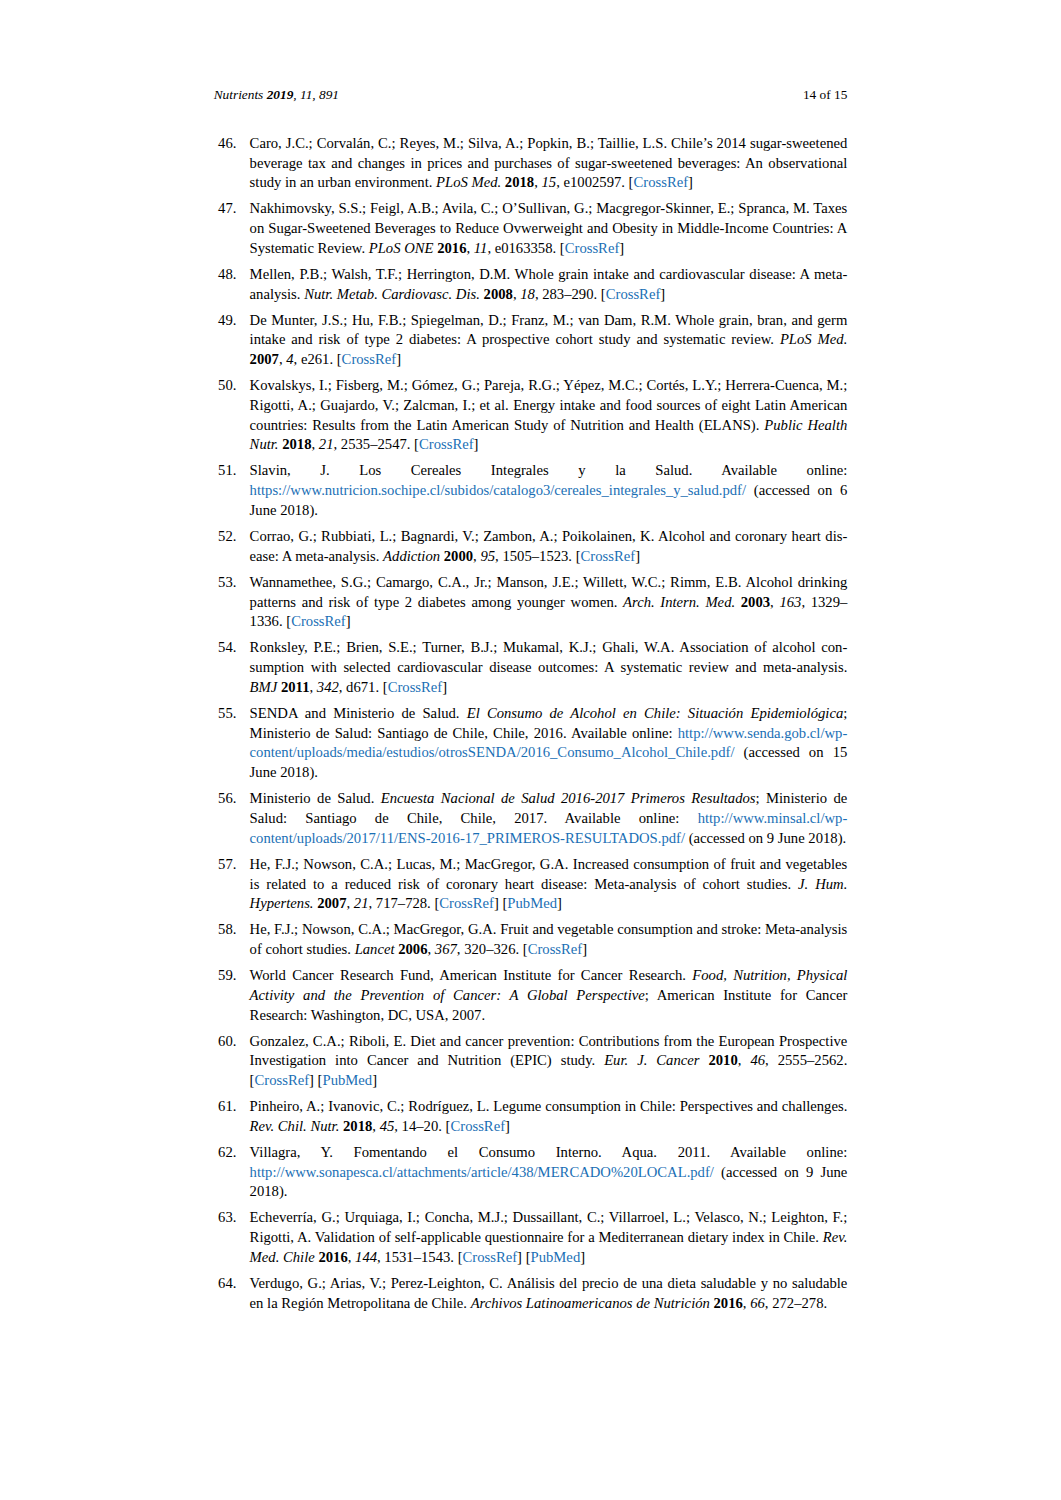Nutrients 2019, 11, 891
14 of 15
46. Caro, J.C.; Corvalán, C.; Reyes, M.; Silva, A.; Popkin, B.; Taillie, L.S. Chile’s 2014 sugar-sweetened beverage tax and changes in prices and purchases of sugar-sweetened beverages: An observational study in an urban environment. PLoS Med. 2018, 15, e1002597. [CrossRef]
47. Nakhimovsky, S.S.; Feigl, A.B.; Avila, C.; O’Sullivan, G.; Macgregor-Skinner, E.; Spranca, M. Taxes on Sugar-Sweetened Beverages to Reduce Ovwerweight and Obesity in Middle-Income Countries: A Systematic Review. PLoS ONE 2016, 11, e0163358. [CrossRef]
48. Mellen, P.B.; Walsh, T.F.; Herrington, D.M. Whole grain intake and cardiovascular disease: A meta-analysis. Nutr. Metab. Cardiovasc. Dis. 2008, 18, 283–290. [CrossRef]
49. De Munter, J.S.; Hu, F.B.; Spiegelman, D.; Franz, M.; van Dam, R.M. Whole grain, bran, and germ intake and risk of type 2 diabetes: A prospective cohort study and systematic review. PLoS Med. 2007, 4, e261. [CrossRef]
50. Kovalskys, I.; Fisberg, M.; Gómez, G.; Pareja, R.G.; Yépez, M.C.; Cortés, L.Y.; Herrera-Cuenca, M.; Rigotti, A.; Guajardo, V.; Zalcman, I.; et al. Energy intake and food sources of eight Latin American countries: Results from the Latin American Study of Nutrition and Health (ELANS). Public Health Nutr. 2018, 21, 2535–2547. [CrossRef]
51. Slavin, J. Los Cereales Integrales y la Salud. Available online: https://www.nutricion.sochipe.cl/subidos/catalogo3/cereales_integrales_y_salud.pdf/ (accessed on 6 June 2018).
52. Corrao, G.; Rubbiati, L.; Bagnardi, V.; Zambon, A.; Poikolainen, K. Alcohol and coronary heart disease: A meta-analysis. Addiction 2000, 95, 1505–1523. [CrossRef]
53. Wannamethee, S.G.; Camargo, C.A., Jr.; Manson, J.E.; Willett, W.C.; Rimm, E.B. Alcohol drinking patterns and risk of type 2 diabetes among younger women. Arch. Intern. Med. 2003, 163, 1329–1336. [CrossRef]
54. Ronksley, P.E.; Brien, S.E.; Turner, B.J.; Mukamal, K.J.; Ghali, W.A. Association of alcohol consumption with selected cardiovascular disease outcomes: A systematic review and meta-analysis. BMJ 2011, 342, d671. [CrossRef]
55. SENDA and Ministerio de Salud. El Consumo de Alcohol en Chile: Situación Epidemiológica; Ministerio de Salud: Santiago de Chile, Chile, 2016. Available online: http://www.senda.gob.cl/wp-content/uploads/media/estudios/otrosSENDA/2016_Consumo_Alcohol_Chile.pdf/ (accessed on 15 June 2018).
56. Ministerio de Salud. Encuesta Nacional de Salud 2016-2017 Primeros Resultados; Ministerio de Salud: Santiago de Chile, Chile, 2017. Available online: http://www.minsal.cl/wp-content/uploads/2017/11/ENS-2016-17_PRIMEROS-RESULTADOS.pdf/ (accessed on 9 June 2018).
57. He, F.J.; Nowson, C.A.; Lucas, M.; MacGregor, G.A. Increased consumption of fruit and vegetables is related to a reduced risk of coronary heart disease: Meta-analysis of cohort studies. J. Hum. Hypertens. 2007, 21, 717–728. [CrossRef] [PubMed]
58. He, F.J.; Nowson, C.A.; MacGregor, G.A. Fruit and vegetable consumption and stroke: Meta-analysis of cohort studies. Lancet 2006, 367, 320–326. [CrossRef]
59. World Cancer Research Fund, American Institute for Cancer Research. Food, Nutrition, Physical Activity and the Prevention of Cancer: A Global Perspective; American Institute for Cancer Research: Washington, DC, USA, 2007.
60. Gonzalez, C.A.; Riboli, E. Diet and cancer prevention: Contributions from the European Prospective Investigation into Cancer and Nutrition (EPIC) study. Eur. J. Cancer 2010, 46, 2555–2562. [CrossRef] [PubMed]
61. Pinheiro, A.; Ivanovic, C.; Rodríguez, L. Legume consumption in Chile: Perspectives and challenges. Rev. Chil. Nutr. 2018, 45, 14–20. [CrossRef]
62. Villagra, Y. Fomentando el Consumo Interno. Aqua. 2011. Available online: http://www.sonapesca.cl/attachments/article/438/MERCADO%20LOCAL.pdf/ (accessed on 9 June 2018).
63. Echeverría, G.; Urquiaga, I.; Concha, M.J.; Dussaillant, C.; Villarroel, L.; Velasco, N.; Leighton, F.; Rigotti, A. Validation of self-applicable questionnaire for a Mediterranean dietary index in Chile. Rev. Med. Chile 2016, 144, 1531–1543. [CrossRef] [PubMed]
64. Verdugo, G.; Arias, V.; Perez-Leighton, C. Análisis del precio de una dieta saludable y no saludable en la Región Metropolitana de Chile. Archivos Latinoamericanos de Nutrición 2016, 66, 272–278.